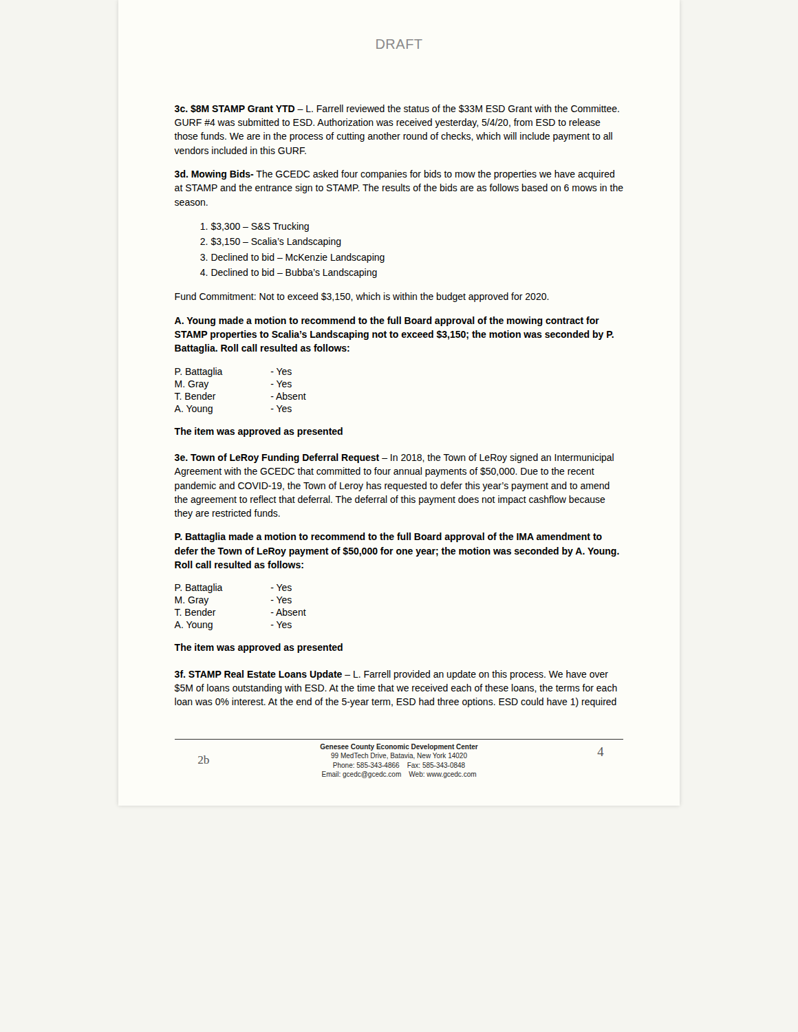DRAFT
3c. $8M STAMP Grant YTD – L. Farrell reviewed the status of the $33M ESD Grant with the Committee. GURF #4 was submitted to ESD. Authorization was received yesterday, 5/4/20, from ESD to release those funds. We are in the process of cutting another round of checks, which will include payment to all vendors included in this GURF.
3d. Mowing Bids- The GCEDC asked four companies for bids to mow the properties we have acquired at STAMP and the entrance sign to STAMP. The results of the bids are as follows based on 6 mows in the season.
$3,300 – S&S Trucking
$3,150 – Scalia’s Landscaping
Declined to bid – McKenzie Landscaping
Declined to bid – Bubba’s Landscaping
Fund Commitment: Not to exceed $3,150, which is within the budget approved for 2020.
A. Young made a motion to recommend to the full Board approval of the mowing contract for STAMP properties to Scalia’s Landscaping not to exceed $3,150; the motion was seconded by P. Battaglia. Roll call resulted as follows:
| P. Battaglia | - Yes |
| M. Gray | - Yes |
| T. Bender | - Absent |
| A. Young | - Yes |
The item was approved as presented
3e. Town of LeRoy Funding Deferral Request – In 2018, the Town of LeRoy signed an Intermunicipal Agreement with the GCEDC that committed to four annual payments of $50,000. Due to the recent pandemic and COVID-19, the Town of Leroy has requested to defer this year’s payment and to amend the agreement to reflect that deferral. The deferral of this payment does not impact cashflow because they are restricted funds.
P. Battaglia made a motion to recommend to the full Board approval of the IMA amendment to defer the Town of LeRoy payment of $50,000 for one year; the motion was seconded by A. Young. Roll call resulted as follows:
| P. Battaglia | - Yes |
| M. Gray | - Yes |
| T. Bender | - Absent |
| A. Young | - Yes |
The item was approved as presented
3f. STAMP Real Estate Loans Update – L. Farrell provided an update on this process. We have over $5M of loans outstanding with ESD. At the time that we received each of these loans, the terms for each loan was 0% interest. At the end of the 5-year term, ESD had three options. ESD could have 1) required
Genesee County Economic Development Center
99 MedTech Drive, Batavia, New York 14020
Phone: 585-343-4866 Fax: 585-343-0848
Email: gcedc@gcedc.com Web: www.gcedc.com
2b
4